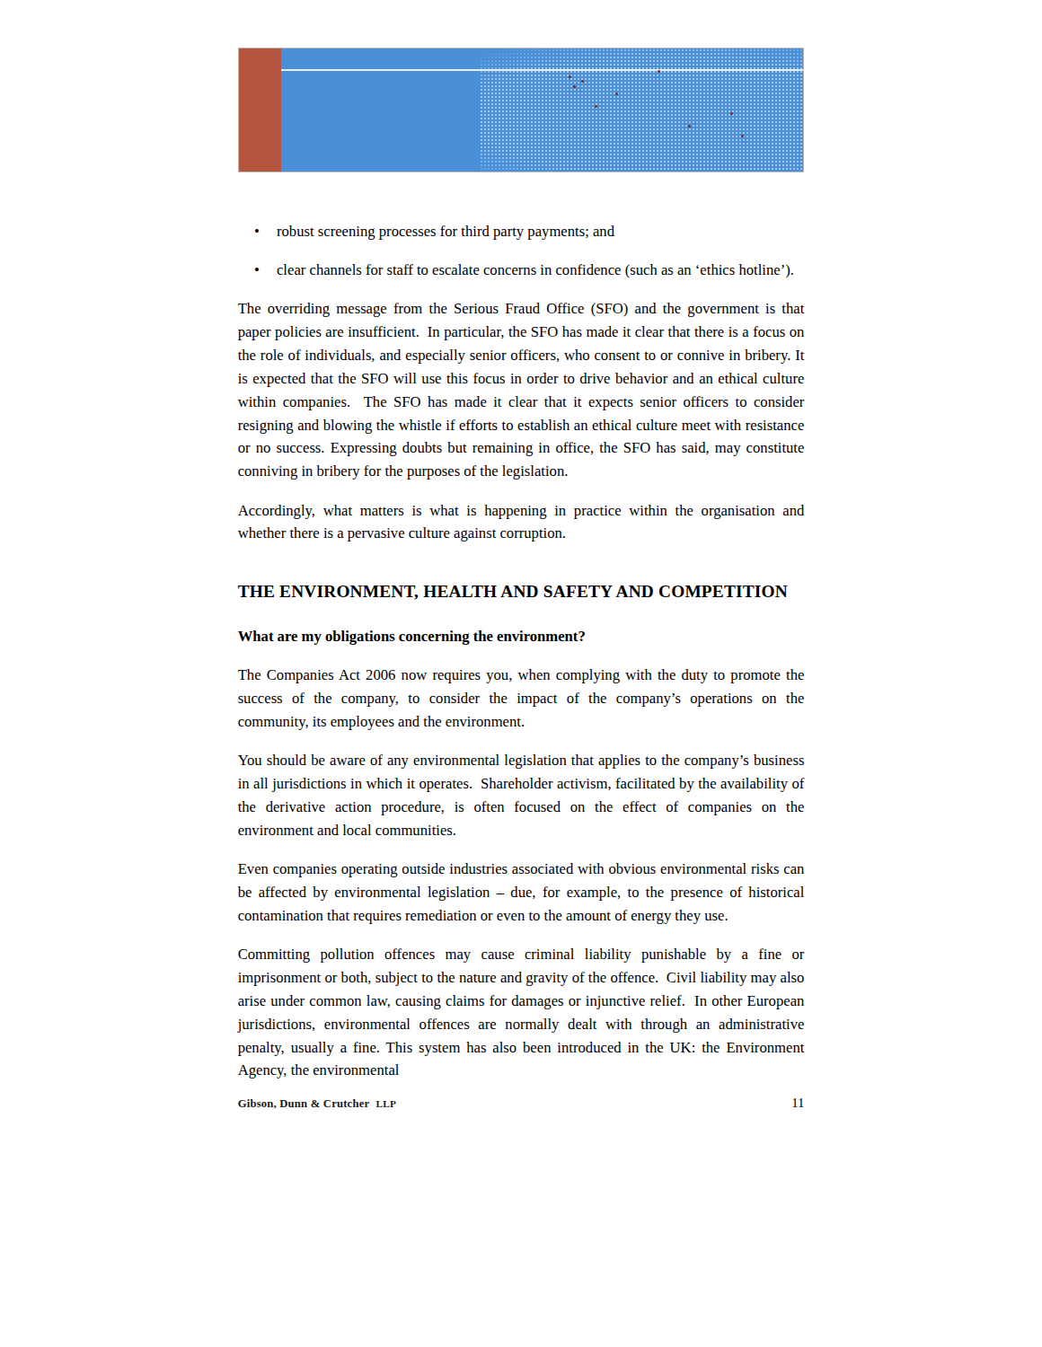robust screening processes for third party payments; and
clear channels for staff to escalate concerns in confidence (such as an ‘ethics hotline’).
The overriding message from the Serious Fraud Office (SFO) and the government is that paper policies are insufficient. In particular, the SFO has made it clear that there is a focus on the role of individuals, and especially senior officers, who consent to or connive in bribery. It is expected that the SFO will use this focus in order to drive behavior and an ethical culture within companies. The SFO has made it clear that it expects senior officers to consider resigning and blowing the whistle if efforts to establish an ethical culture meet with resistance or no success. Expressing doubts but remaining in office, the SFO has said, may constitute conniving in bribery for the purposes of the legislation.
Accordingly, what matters is what is happening in practice within the organisation and whether there is a pervasive culture against corruption.
THE ENVIRONMENT, HEALTH AND SAFETY AND COMPETITION
What are my obligations concerning the environment?
The Companies Act 2006 now requires you, when complying with the duty to promote the success of the company, to consider the impact of the company’s operations on the community, its employees and the environment.
You should be aware of any environmental legislation that applies to the company’s business in all jurisdictions in which it operates. Shareholder activism, facilitated by the availability of the derivative action procedure, is often focused on the effect of companies on the environment and local communities.
Even companies operating outside industries associated with obvious environmental risks can be affected by environmental legislation – due, for example, to the presence of historical contamination that requires remediation or even to the amount of energy they use.
Committing pollution offences may cause criminal liability punishable by a fine or imprisonment or both, subject to the nature and gravity of the offence. Civil liability may also arise under common law, causing claims for damages or injunctive relief. In other European jurisdictions, environmental offences are normally dealt with through an administrative penalty, usually a fine. This system has also been introduced in the UK: the Environment Agency, the environmental
Gibson, Dunn & Crutcher LLP
11